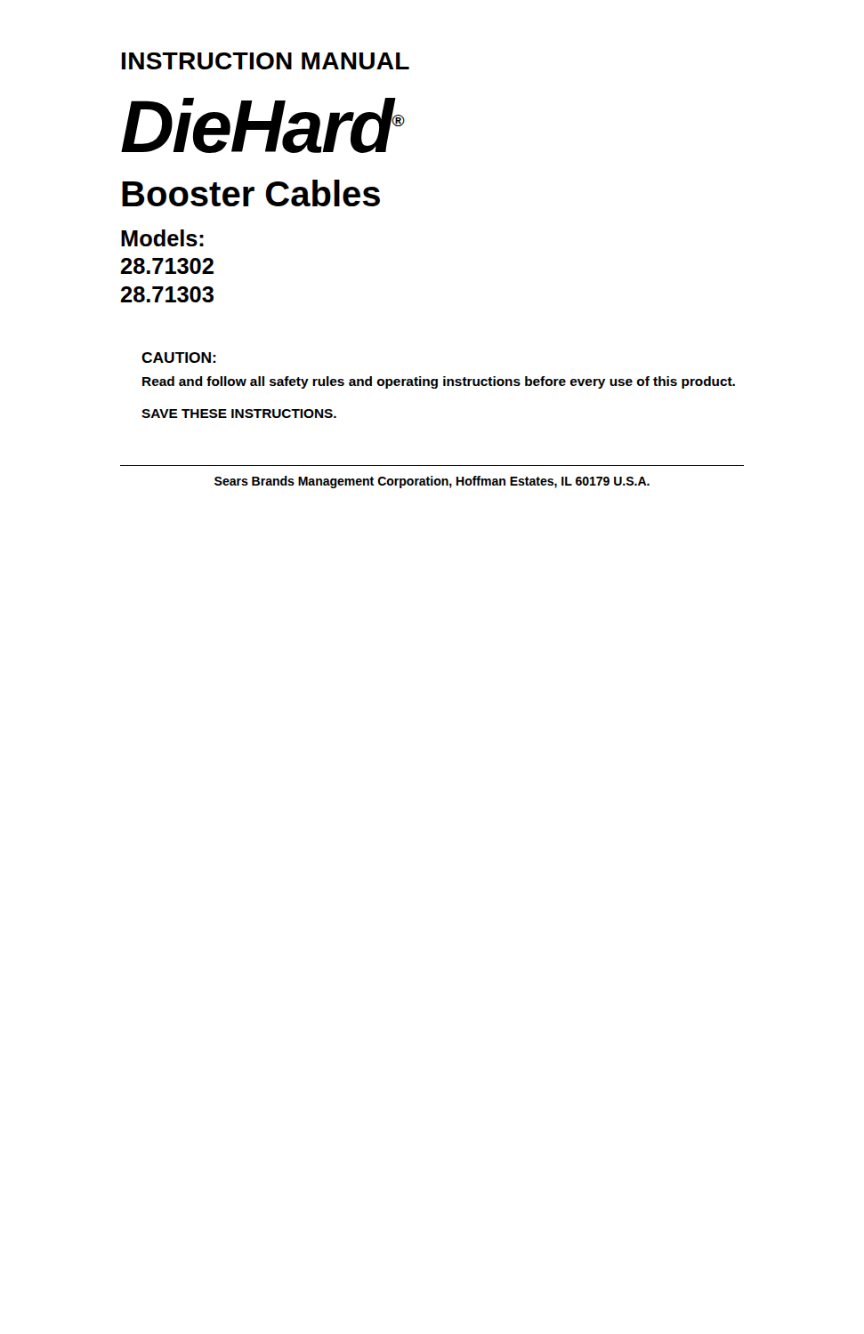INSTRUCTION MANUAL
DieHard®
Booster Cables
Models: 28.71302 28.71303
CAUTION:
Read and follow all safety rules and operating instructions before every use of this product.
SAVE THESE INSTRUCTIONS.
Sears Brands Management Corporation, Hoffman Estates, IL 60179 U.S.A.